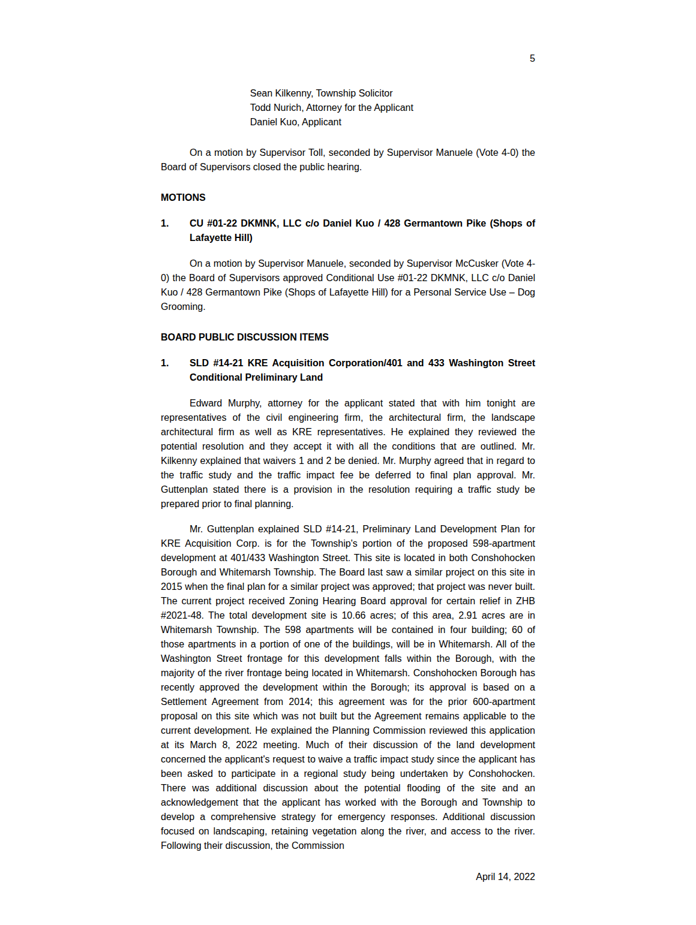5
Sean Kilkenny, Township Solicitor
Todd Nurich, Attorney for the Applicant
Daniel Kuo, Applicant
On a motion by Supervisor Toll, seconded by Supervisor Manuele (Vote 4-0) the Board of Supervisors closed the public hearing.
MOTIONS
1. CU #01-22 DKMNK, LLC c/o Daniel Kuo / 428 Germantown Pike (Shops of Lafayette Hill)
On a motion by Supervisor Manuele, seconded by Supervisor McCusker (Vote 4-0) the Board of Supervisors approved Conditional Use #01-22 DKMNK, LLC c/o Daniel Kuo / 428 Germantown Pike (Shops of Lafayette Hill) for a Personal Service Use – Dog Grooming.
BOARD PUBLIC DISCUSSION ITEMS
1. SLD #14-21 KRE Acquisition Corporation/401 and 433 Washington Street Conditional Preliminary Land
Edward Murphy, attorney for the applicant stated that with him tonight are representatives of the civil engineering firm, the architectural firm, the landscape architectural firm as well as KRE representatives. He explained they reviewed the potential resolution and they accept it with all the conditions that are outlined. Mr. Kilkenny explained that waivers 1 and 2 be denied. Mr. Murphy agreed that in regard to the traffic study and the traffic impact fee be deferred to final plan approval. Mr. Guttenplan stated there is a provision in the resolution requiring a traffic study be prepared prior to final planning.
Mr. Guttenplan explained SLD #14-21, Preliminary Land Development Plan for KRE Acquisition Corp. is for the Township's portion of the proposed 598-apartment development at 401/433 Washington Street. This site is located in both Conshohocken Borough and Whitemarsh Township. The Board last saw a similar project on this site in 2015 when the final plan for a similar project was approved; that project was never built. The current project received Zoning Hearing Board approval for certain relief in ZHB #2021-48. The total development site is 10.66 acres; of this area, 2.91 acres are in Whitemarsh Township. The 598 apartments will be contained in four building; 60 of those apartments in a portion of one of the buildings, will be in Whitemarsh. All of the Washington Street frontage for this development falls within the Borough, with the majority of the river frontage being located in Whitemarsh. Conshohocken Borough has recently approved the development within the Borough; its approval is based on a Settlement Agreement from 2014; this agreement was for the prior 600-apartment proposal on this site which was not built but the Agreement remains applicable to the current development. He explained the Planning Commission reviewed this application at its March 8, 2022 meeting. Much of their discussion of the land development concerned the applicant's request to waive a traffic impact study since the applicant has been asked to participate in a regional study being undertaken by Conshohocken. There was additional discussion about the potential flooding of the site and an acknowledgement that the applicant has worked with the Borough and Township to develop a comprehensive strategy for emergency responses. Additional discussion focused on landscaping, retaining vegetation along the river, and access to the river. Following their discussion, the Commission
April 14, 2022